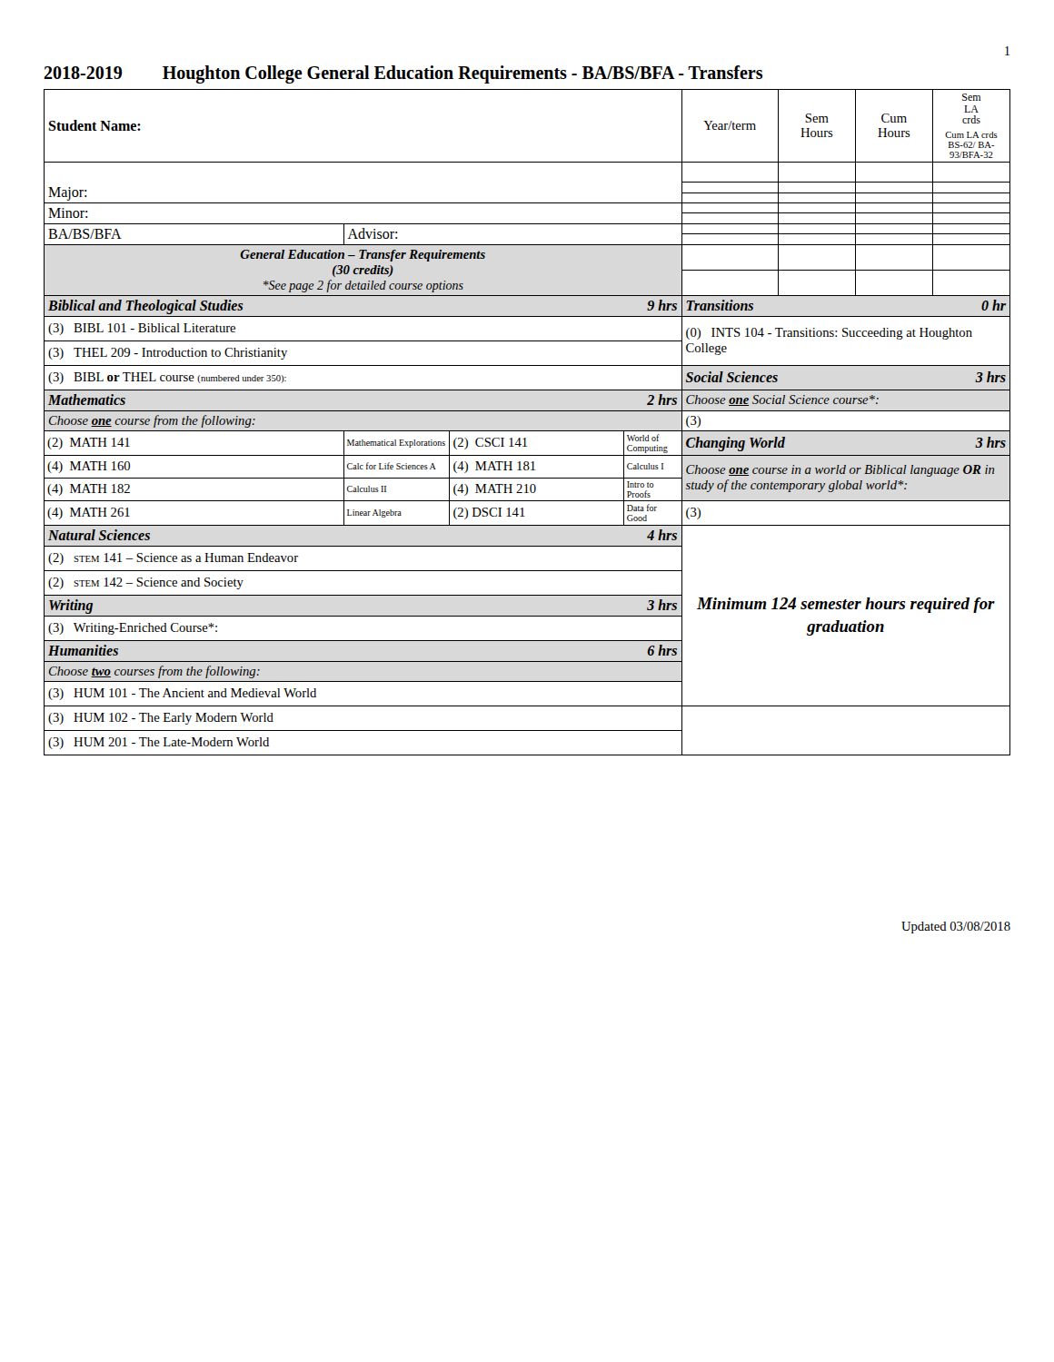1
2018-2019 Houghton College General Education Requirements - BA/BS/BFA - Transfers
| Student Name: | Year/term | Sem Hours | Cum Hours | Sem LA crds |
| Cum LA crds BS-62/ BA-93/BFA-32 |
| Major: | | | | |
| Minor: | | | | |
| BA/BS/BFA | Advisor: | | | | |
| General Education – Transfer Requirements (30 credits) *See page 2 for detailed course options | | | | |
| Biblical and Theological Studies 9 hrs | Transitions 0 hr |
| (3) BIBL 101 - Biblical Literature | (0) INTS 104 - Transitions: Succeeding at Houghton College |
| (3) THEL 209 - Introduction to Christianity |
| (3) BIBL or THEL course (numbered under 350): | Social Sciences 3 hrs |
| Mathematics 2 hrs | Choose one Social Science course*: |
| Choose one course from the following: | (3) |
| (2) MATH 141 | Mathematical Explorations | (2) CSCI 141 | World of Computing | Changing World 3 hrs |
| (4) MATH 160 | Calc for Life Sciences A | (4) MATH 181 | Calculus I | Choose one course in a world or Biblical language OR in study of the contemporary global world*: |
| (4) MATH 182 | Calculus II | (4) MATH 210 | Intro to Proofs |
| (4) MATH 261 | Linear Algebra | (2) DSCI 141 | Data for Good | (3) |
| Natural Sciences 4 hrs | Minimum 124 semester hours required for graduation |
| (2) STEM 141 – Science as a Human Endeavor |
| (2) STEM 142 – Science and Society |
| Writing 3 hrs |
| (3) Writing-Enriched Course*: |
| Humanities 6 hrs |
| Choose two courses from the following: |
| (3) HUM 101 - The Ancient and Medieval World |
| (3) HUM 102 - The Early Modern World | |
| (3) HUM 201 - The Late-Modern World |
Updated 03/08/2018